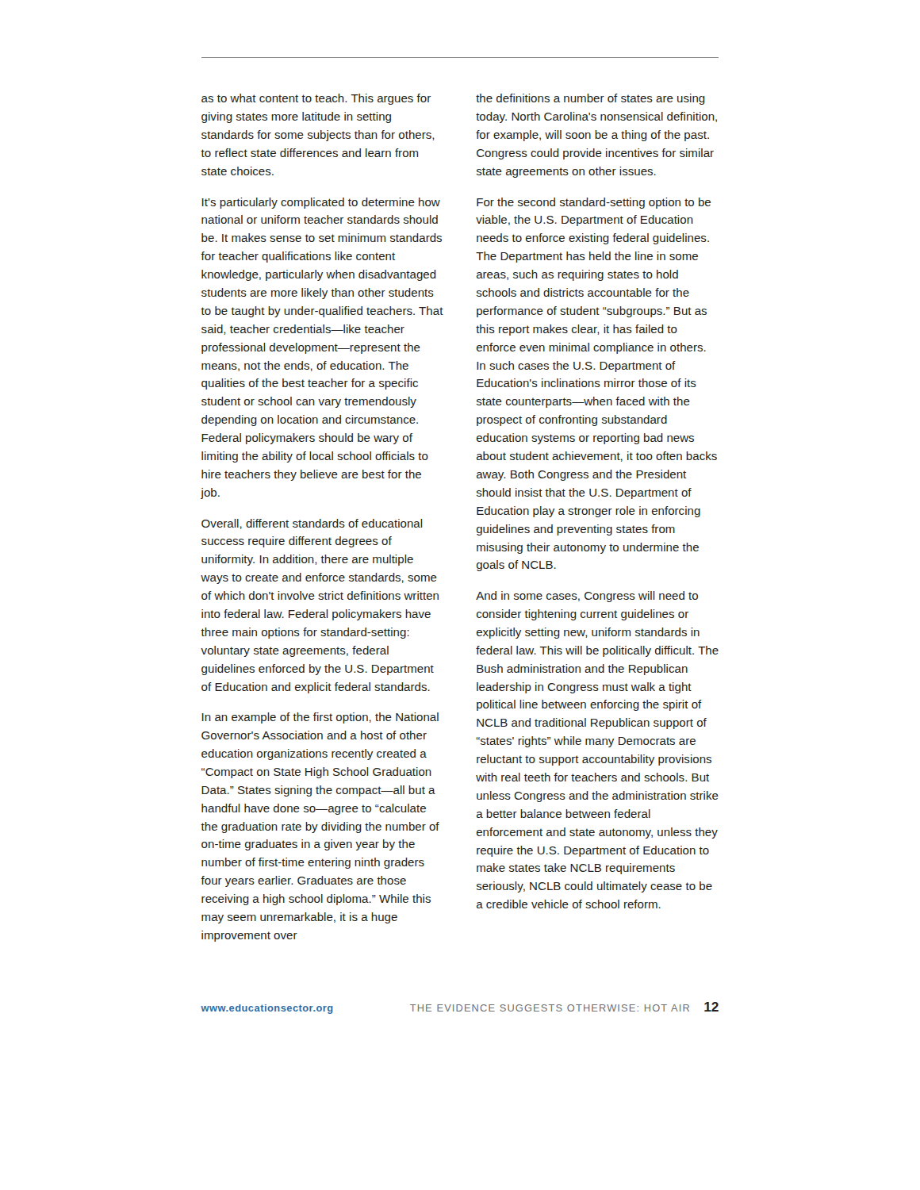as to what content to teach. This argues for giving states more latitude in setting standards for some subjects than for others, to reflect state differences and learn from state choices.
It's particularly complicated to determine how national or uniform teacher standards should be. It makes sense to set minimum standards for teacher qualifications like content knowledge, particularly when disadvantaged students are more likely than other students to be taught by under-qualified teachers. That said, teacher credentials—like teacher professional development—represent the means, not the ends, of education. The qualities of the best teacher for a specific student or school can vary tremendously depending on location and circumstance. Federal policymakers should be wary of limiting the ability of local school officials to hire teachers they believe are best for the job.
Overall, different standards of educational success require different degrees of uniformity. In addition, there are multiple ways to create and enforce standards, some of which don't involve strict definitions written into federal law. Federal policymakers have three main options for standard-setting: voluntary state agreements, federal guidelines enforced by the U.S. Department of Education and explicit federal standards.
In an example of the first option, the National Governor's Association and a host of other education organizations recently created a “Compact on State High School Graduation Data.” States signing the compact—all but a handful have done so—agree to “calculate the graduation rate by dividing the number of on-time graduates in a given year by the number of first-time entering ninth graders four years earlier. Graduates are those receiving a high school diploma.” While this may seem unremarkable, it is a huge improvement over
the definitions a number of states are using today. North Carolina's nonsensical definition, for example, will soon be a thing of the past. Congress could provide incentives for similar state agreements on other issues.
For the second standard-setting option to be viable, the U.S. Department of Education needs to enforce existing federal guidelines. The Department has held the line in some areas, such as requiring states to hold schools and districts accountable for the performance of student “subgroups.” But as this report makes clear, it has failed to enforce even minimal compliance in others. In such cases the U.S. Department of Education's inclinations mirror those of its state counterparts—when faced with the prospect of confronting substandard education systems or reporting bad news about student achievement, it too often backs away. Both Congress and the President should insist that the U.S. Department of Education play a stronger role in enforcing guidelines and preventing states from misusing their autonomy to undermine the goals of NCLB.
And in some cases, Congress will need to consider tightening current guidelines or explicitly setting new, uniform standards in federal law. This will be politically difficult. The Bush administration and the Republican leadership in Congress must walk a tight political line between enforcing the spirit of NCLB and traditional Republican support of “states' rights” while many Democrats are reluctant to support accountability provisions with real teeth for teachers and schools. But unless Congress and the administration strike a better balance between federal enforcement and state autonomy, unless they require the U.S. Department of Education to make states take NCLB requirements seriously, NCLB could ultimately cease to be a credible vehicle of school reform.
www.educationsector.org
The Evidence Suggests Otherwise: Hot Air 12